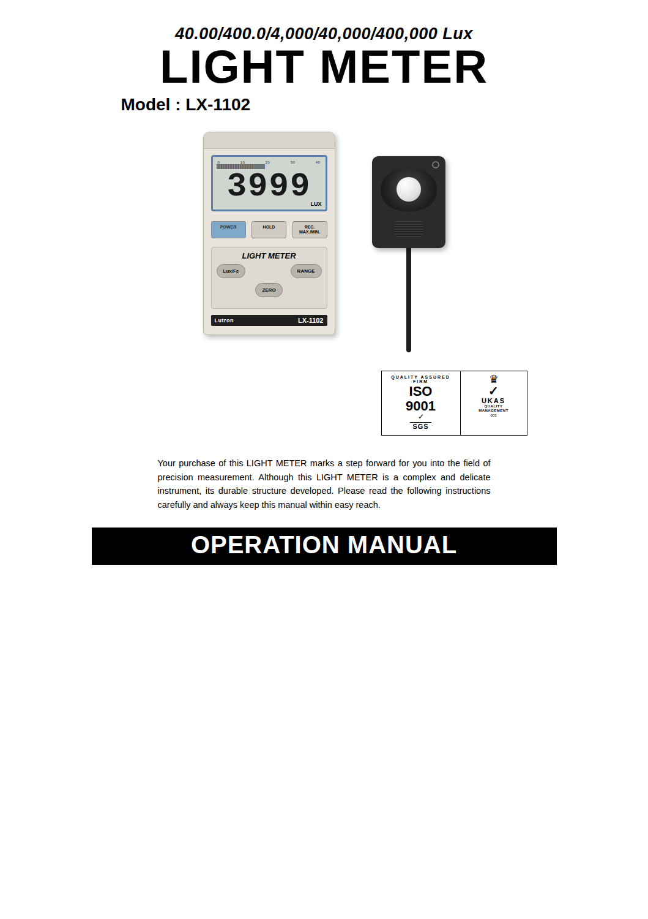40.00/400.0/4,000/40,000/400,000 Lux
LIGHT METER
Model : LX-1102
010203040
|||||||||||||||||||||||||||||||||||||||||||||||||||||||||||
3999
LUX
POWER
HOLD
REC.
MAX./MIN.
LIGHT METER
Lux/Fc
RANGE
ZERO
Lutron LX-1102
QUALITY ASSURED FIRM
ISO
9001
✓
SGS
♛
✓
UKAS
QUALITY
MANAGEMENT
005
Your purchase of this LIGHT METER marks a step forward for you into the field of precision measurement. Although this LIGHT METER is a complex and delicate instrument, its durable structure developed. Please read the following instructions carefully and always keep this manual within easy reach.
OPERATION MANUAL